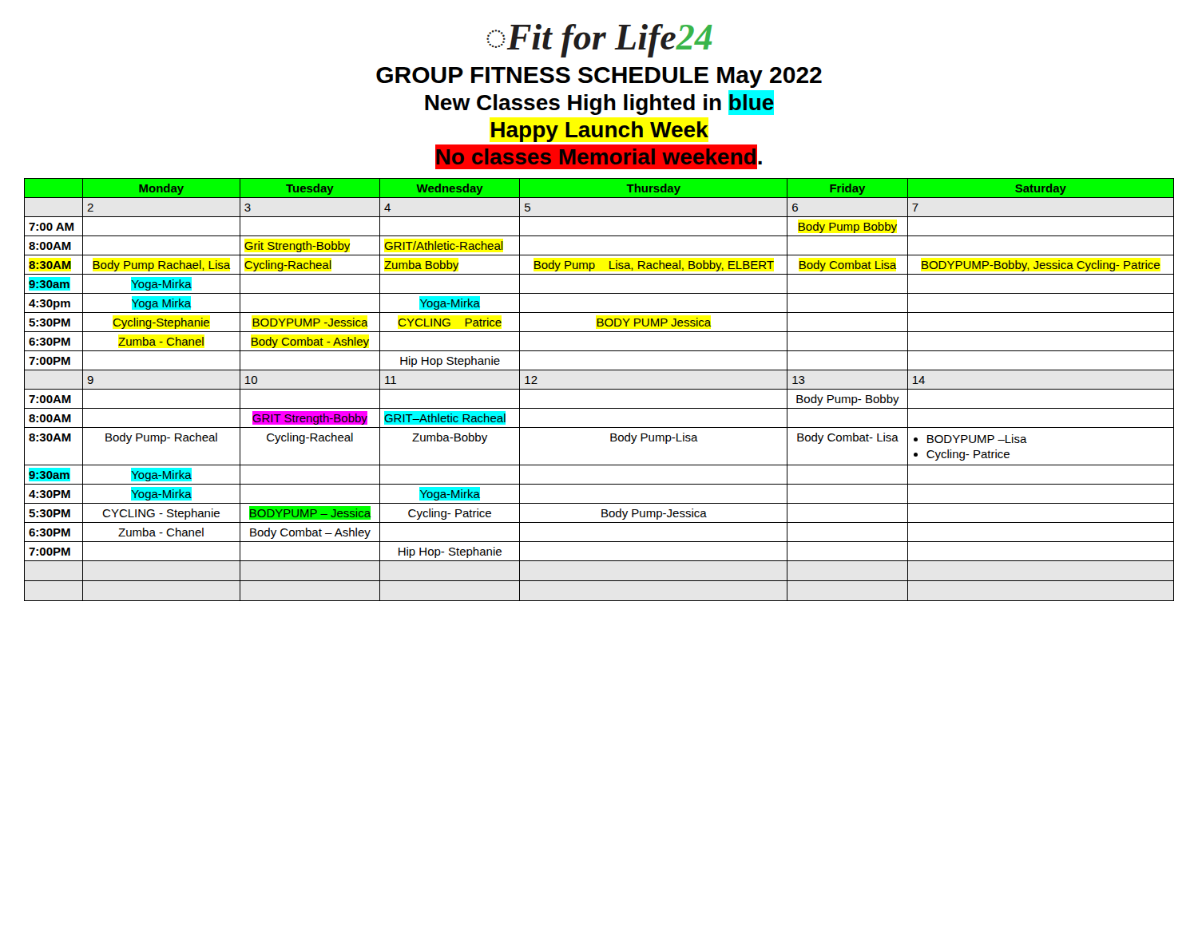◌Fit for Life 24
GROUP FITNESS SCHEDULE May 2022
New Classes High lighted in blue
Happy Launch Week
No classes Memorial weekend.
| | Monday | Tuesday | Wednesday | Thursday | Friday | Saturday |
| --- | --- | --- | --- | --- | --- | --- |
| | 2 | 3 | 4 | 5 | 6 | 7 |
| 7:00 AM | | | | | Body Pump Bobby | |
| 8:00AM | | Grit Strength-Bobby | GRIT/Athletic-Racheal | | | |
| 8:30AM | Body Pump Rachael, Lisa | Cycling-Racheal | Zumba Bobby | Body Pump Lisa, Racheal, Bobby, ELBERT | Body Combat Lisa | BODYPUMP-Bobby, Jessica Cycling- Patrice |
| 9:30am | Yoga-Mirka | | | | | |
| 4:30pm | Yoga Mirka | | Yoga-Mirka | | | |
| 5:30PM | Cycling-Stephanie | BODYPUMP -Jessica | CYCLING Patrice | BODY PUMP Jessica | | |
| 6:30PM | Zumba - Chanel | Body Combat - Ashley | | | | |
| 7:00PM | | | Hip Hop Stephanie | | | |
| | 9 | 10 | 11 | 12 | 13 | 14 |
| 7:00AM | | | | | Body Pump- Bobby | |
| 8:00AM | | GRIT Strength-Bobby | GRIT–Athletic Racheal | | | |
| 8:30AM | Body Pump- Racheal | Cycling-Racheal | Zumba-Bobby | Body Pump-Lisa | Body Combat- Lisa | BODYPUMP –Lisa Cycling- Patrice |
| 9:30am | Yoga-Mirka | | | | | |
| 4:30PM | Yoga-Mirka | | Yoga-Mirka | | | |
| 5:30PM | CYCLING - Stephanie | BODYPUMP – Jessica | Cycling- Patrice | Body Pump-Jessica | | |
| 6:30PM | Zumba - Chanel | Body Combat – Ashley | | | | |
| 7:00PM | | | Hip Hop- Stephanie | | | |